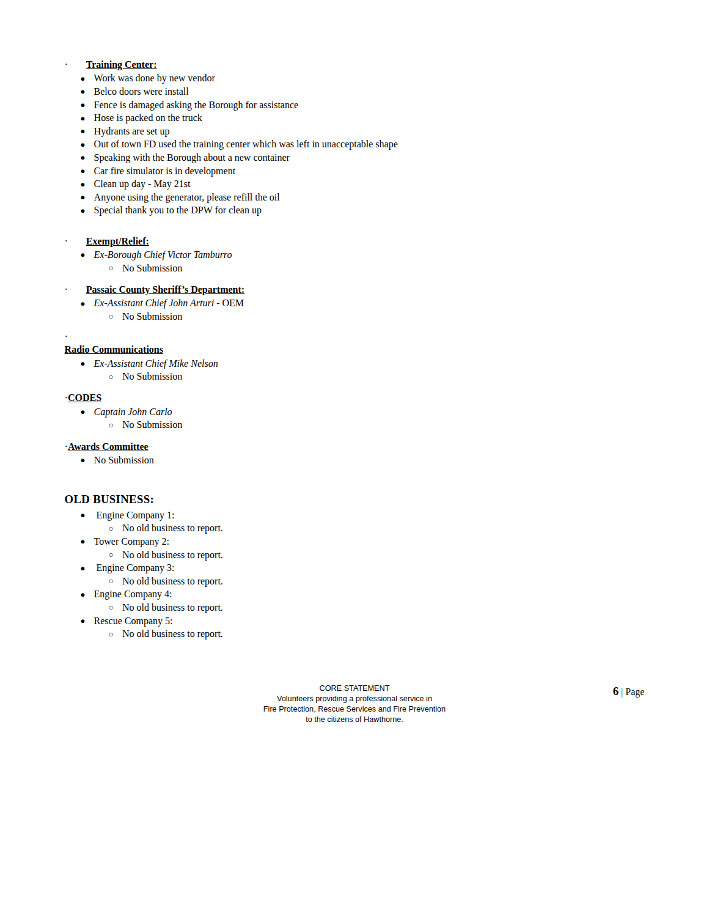·Training Center:
Work was done by new vendor
Belco doors were install
Fence is damaged asking the Borough for assistance
Hose is packed on the truck
Hydrants are set up
Out of town FD used the training center which was left in unacceptable shape
Speaking with the Borough about a new container
Car fire simulator is in development
Clean up day - May 21st
Anyone using the generator, please refill the oil
Special thank you to the DPW for clean up
·Exempt/Relief:
Ex-Borough Chief Victor Tamburro
No Submission
·Passaic County Sheriff’s Department:
Ex-Assistant Chief John Arturi - OEM
No Submission
·
Radio Communications
Ex-Assistant Chief Mike Nelson
No Submission
·CODES
Captain John Carlo
No Submission
·Awards Committee
No Submission
OLD BUSINESS:
Engine Company 1:
No old business to report.
Tower Company 2:
No old business to report.
Engine Company 3:
No old business to report.
Engine Company 4:
No old business to report.
Rescue Company 5:
No old business to report.
6 | Page CORE STATEMENT
Volunteers providing a professional service in
Fire Protection, Rescue Services and Fire Prevention
to the citizens of Hawthorne.